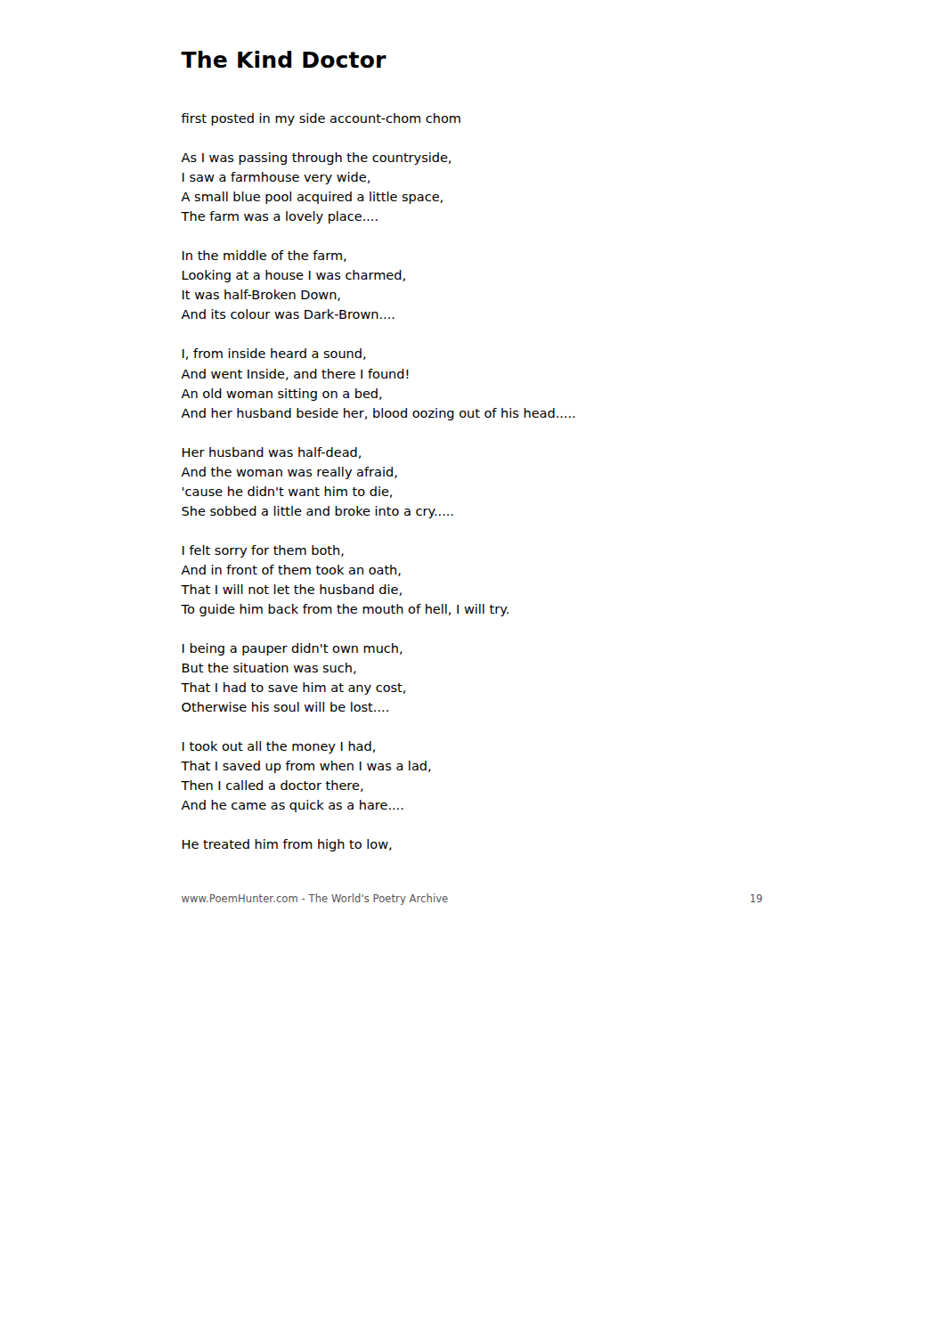The Kind Doctor
first posted in my side account-chom chom
As I was passing through the countryside,
I saw a farmhouse very wide,
A small blue pool acquired a little space,
The farm was a lovely place....
In the middle of the farm,
Looking at a house I was charmed,
It was half-Broken Down,
And its colour was Dark-Brown....
I, from inside heard a sound,
And went Inside, and there I found!
An old woman sitting on a bed,
And her husband beside her, blood oozing out of his head.....
Her husband was half-dead,
And the woman was really afraid,
'cause he didn't want him to die,
She sobbed a little and broke into a cry.....
I felt sorry for them both,
And in front of them took an oath,
That I will not let the husband die,
To guide him back from the mouth of hell, I will try.
I being a pauper didn't own much,
But the situation was such,
That I had to save him at any cost,
Otherwise his soul will be lost....
I took out all the money I had,
That I saved up from when I was a lad,
Then I called a doctor there,
And he came as quick as a hare....
He treated him from high to low,
www.PoemHunter.com - The World's Poetry Archive 19